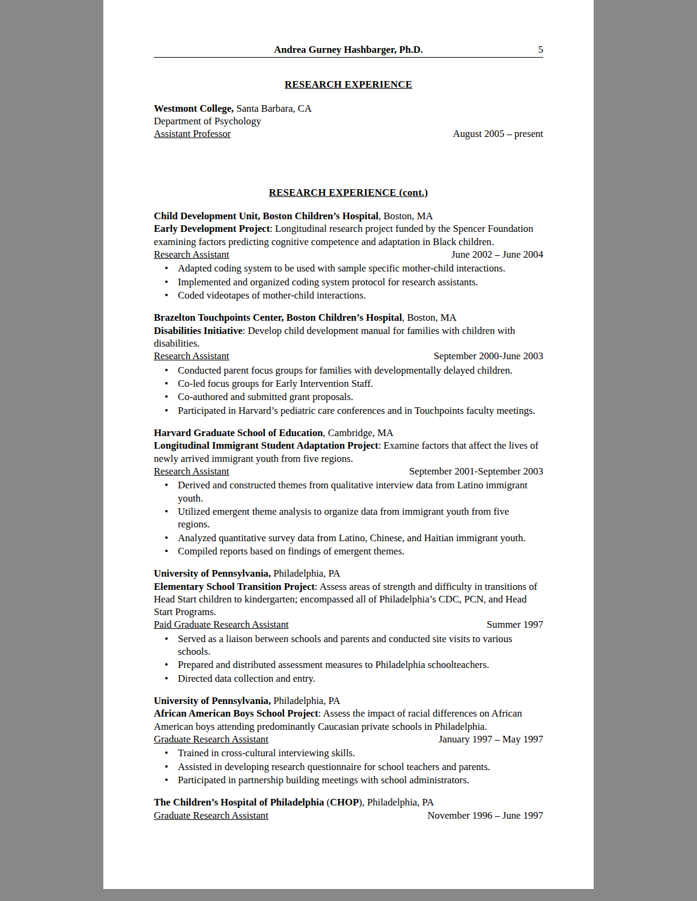Andrea Gurney Hashbarger, Ph.D. 5
RESEARCH EXPERIENCE
Westmont College, Santa Barbara, CA
Department of Psychology
Assistant Professor August 2005 – present
RESEARCH EXPERIENCE (cont.)
Child Development Unit, Boston Children’s Hospital, Boston, MA
Early Development Project: Longitudinal research project funded by the Spencer Foundation examining factors predicting cognitive competence and adaptation in Black children.
Research Assistant June 2002 – June 2004
Adapted coding system to be used with sample specific mother-child interactions.
Implemented and organized coding system protocol for research assistants.
Coded videotapes of mother-child interactions.
Brazelton Touchpoints Center, Boston Children’s Hospital, Boston, MA
Disabilities Initiative: Develop child development manual for families with children with disabilities.
Research Assistant September 2000-June 2003
Conducted parent focus groups for families with developmentally delayed children.
Co-led focus groups for Early Intervention Staff.
Co-authored and submitted grant proposals.
Participated in Harvard’s pediatric care conferences and in Touchpoints faculty meetings.
Harvard Graduate School of Education, Cambridge, MA
Longitudinal Immigrant Student Adaptation Project: Examine factors that affect the lives of newly arrived immigrant youth from five regions.
Research Assistant September 2001-September 2003
Derived and constructed themes from qualitative interview data from Latino immigrant youth.
Utilized emergent theme analysis to organize data from immigrant youth from five regions.
Analyzed quantitative survey data from Latino, Chinese, and Haitian immigrant youth.
Compiled reports based on findings of emergent themes.
University of Pennsylvania, Philadelphia, PA
Elementary School Transition Project: Assess areas of strength and difficulty in transitions of Head Start children to kindergarten; encompassed all of Philadelphia’s CDC, PCN, and Head Start Programs.
Paid Graduate Research Assistant Summer 1997
Served as a liaison between schools and parents and conducted site visits to various schools.
Prepared and distributed assessment measures to Philadelphia schoolteachers.
Directed data collection and entry.
University of Pennsylvania, Philadelphia, PA
African American Boys School Project: Assess the impact of racial differences on African American boys attending predominantly Caucasian private schools in Philadelphia.
Graduate Research Assistant January 1997 – May 1997
Trained in cross-cultural interviewing skills.
Assisted in developing research questionnaire for school teachers and parents.
Participated in partnership building meetings with school administrators.
The Children’s Hospital of Philadelphia (CHOP), Philadelphia, PA
Graduate Research Assistant November 1996 – June 1997